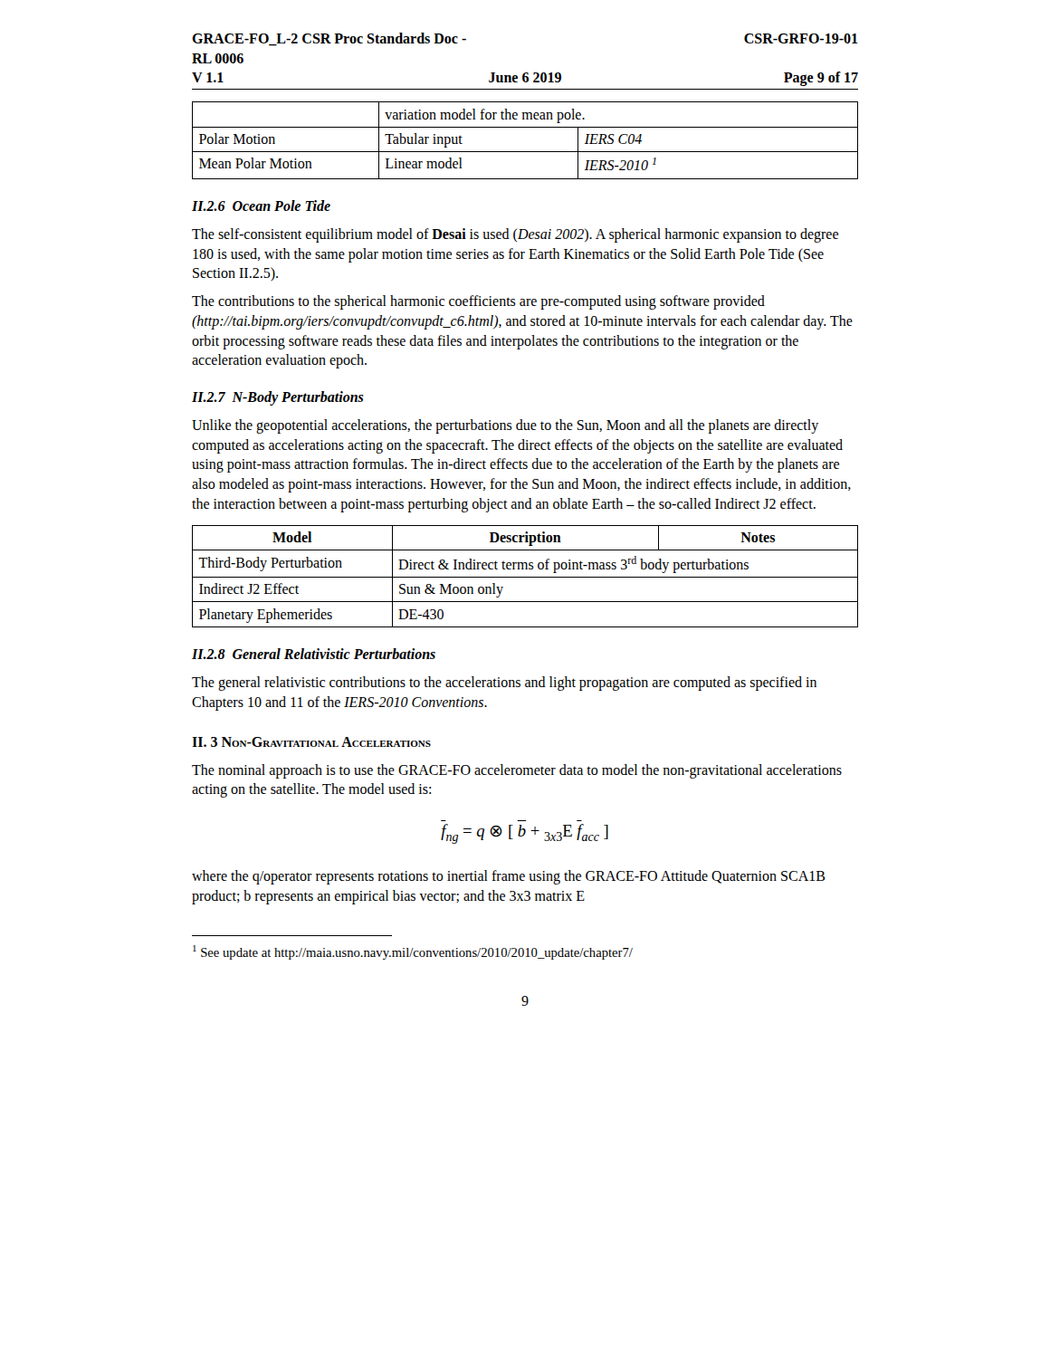GRACE-FO_L-2 CSR Proc Standards Doc - RL 0006
CSR-GRFO-19-01
V 1.1
June 6 2019
Page 9 of 17
| | variation model for the mean pole. |
| Polar Motion | Tabular input | IERS C04 |
| Mean Polar Motion | Linear model | IERS-2010 1 |
II.2.6 Ocean Pole Tide
The self-consistent equilibrium model of Desai is used (Desai 2002). A spherical harmonic expansion to degree 180 is used, with the same polar motion time series as for Earth Kinematics or the Solid Earth Pole Tide (See Section II.2.5).
The contributions to the spherical harmonic coefficients are pre-computed using software provided (http://tai.bipm.org/iers/convupdt/convupdt_c6.html), and stored at 10-minute intervals for each calendar day. The orbit processing software reads these data files and interpolates the contributions to the integration or the acceleration evaluation epoch.
II.2.7 N-Body Perturbations
Unlike the geopotential accelerations, the perturbations due to the Sun, Moon and all the planets are directly computed as accelerations acting on the spacecraft. The direct effects of the objects on the satellite are evaluated using point-mass attraction formulas. The in-direct effects due to the acceleration of the Earth by the planets are also modeled as point-mass interactions. However, for the Sun and Moon, the indirect effects include, in addition, the interaction between a point-mass perturbing object and an oblate Earth – the so-called Indirect J2 effect.
| Model | Description | Notes |
| --- | --- | --- |
| Third-Body Perturbation | Direct & Indirect terms of point-mass 3 rd body perturbations |
| Indirect J2 Effect | Sun & Moon only |
| Planetary Ephemerides | DE-430 |
II.2.8 General Relativistic Perturbations
The general relativistic contributions to the accelerations and light propagation are computed as specified in Chapters 10 and 11 of the IERS-2010 Conventions.
II. 3 Non-Gravitational Accelerations
The nominal approach is to use the GRACE-FO accelerometer data to model the non-gravitational accelerations acting on the satellite. The model used is:
fng = q ⊗ [ b + 3x3E facc ]
where the q/operator represents rotations to inertial frame using the GRACE-FO Attitude Quaternion SCA1B product; b represents an empirical bias vector; and the 3x3 matrix E
1 See update at http://maia.usno.navy.mil/conventions/2010/2010_update/chapter7/
9